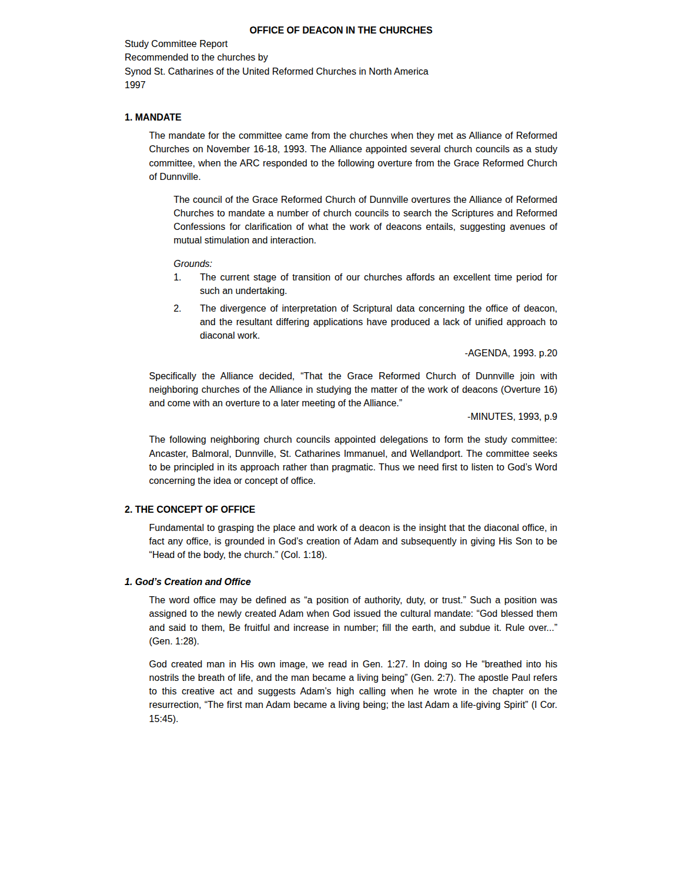Office of Deacon in the Churches
Study Committee Report
Recommended to the churches by
Synod St. Catharines of the United Reformed Churches in North America
1997
1. Mandate
The mandate for the committee came from the churches when they met as Alliance of Reformed Churches on November 16-18, 1993. The Alliance appointed several church councils as a study committee, when the ARC responded to the following overture from the Grace Reformed Church of Dunnville.
The council of the Grace Reformed Church of Dunnville overtures the Alliance of Reformed Churches to mandate a number of church councils to search the Scriptures and Reformed Confessions for clarification of what the work of deacons entails, suggesting avenues of mutual stimulation and interaction.
Grounds:
1.
The current stage of transition of our churches affords an excellent time period for such an undertaking.
2.
The divergence of interpretation of Scriptural data concerning the office of deacon, and the resultant differing applications have produced a lack of unified approach to diaconal work.
-AGENDA, 1993. p.20
Specifically the Alliance decided, “That the Grace Reformed Church of Dunnville join with neighboring churches of the Alliance in studying the matter of the work of deacons (Overture 16) and come with an overture to a later meeting of the Alliance.”-MINUTES, 1993, p.9
The following neighboring church councils appointed delegations to form the study committee: Ancaster, Balmoral, Dunnville, St. Catharines Immanuel, and Wellandport. The committee seeks to be principled in its approach rather than pragmatic. Thus we need first to listen to God’s Word concerning the idea or concept of office.
2. The Concept of Office
Fundamental to grasping the place and work of a deacon is the insight that the diaconal office, in fact any office, is grounded in God’s creation of Adam and subsequently in giving His Son to be “Head of the body, the church.” (Col. 1:18).
1. God’s Creation and Office
The word office may be defined as “a position of authority, duty, or trust.” Such a position was assigned to the newly created Adam when God issued the cultural mandate: “God blessed them and said to them, Be fruitful and increase in number; fill the earth, and subdue it. Rule over...” (Gen. 1:28).
God created man in His own image, we read in Gen. 1:27. In doing so He “breathed into his nostrils the breath of life, and the man became a living being” (Gen. 2:7). The apostle Paul refers to this creative act and suggests Adam’s high calling when he wrote in the chapter on the resurrection, “The first man Adam became a living being; the last Adam a life-giving Spirit” (I Cor. 15:45).